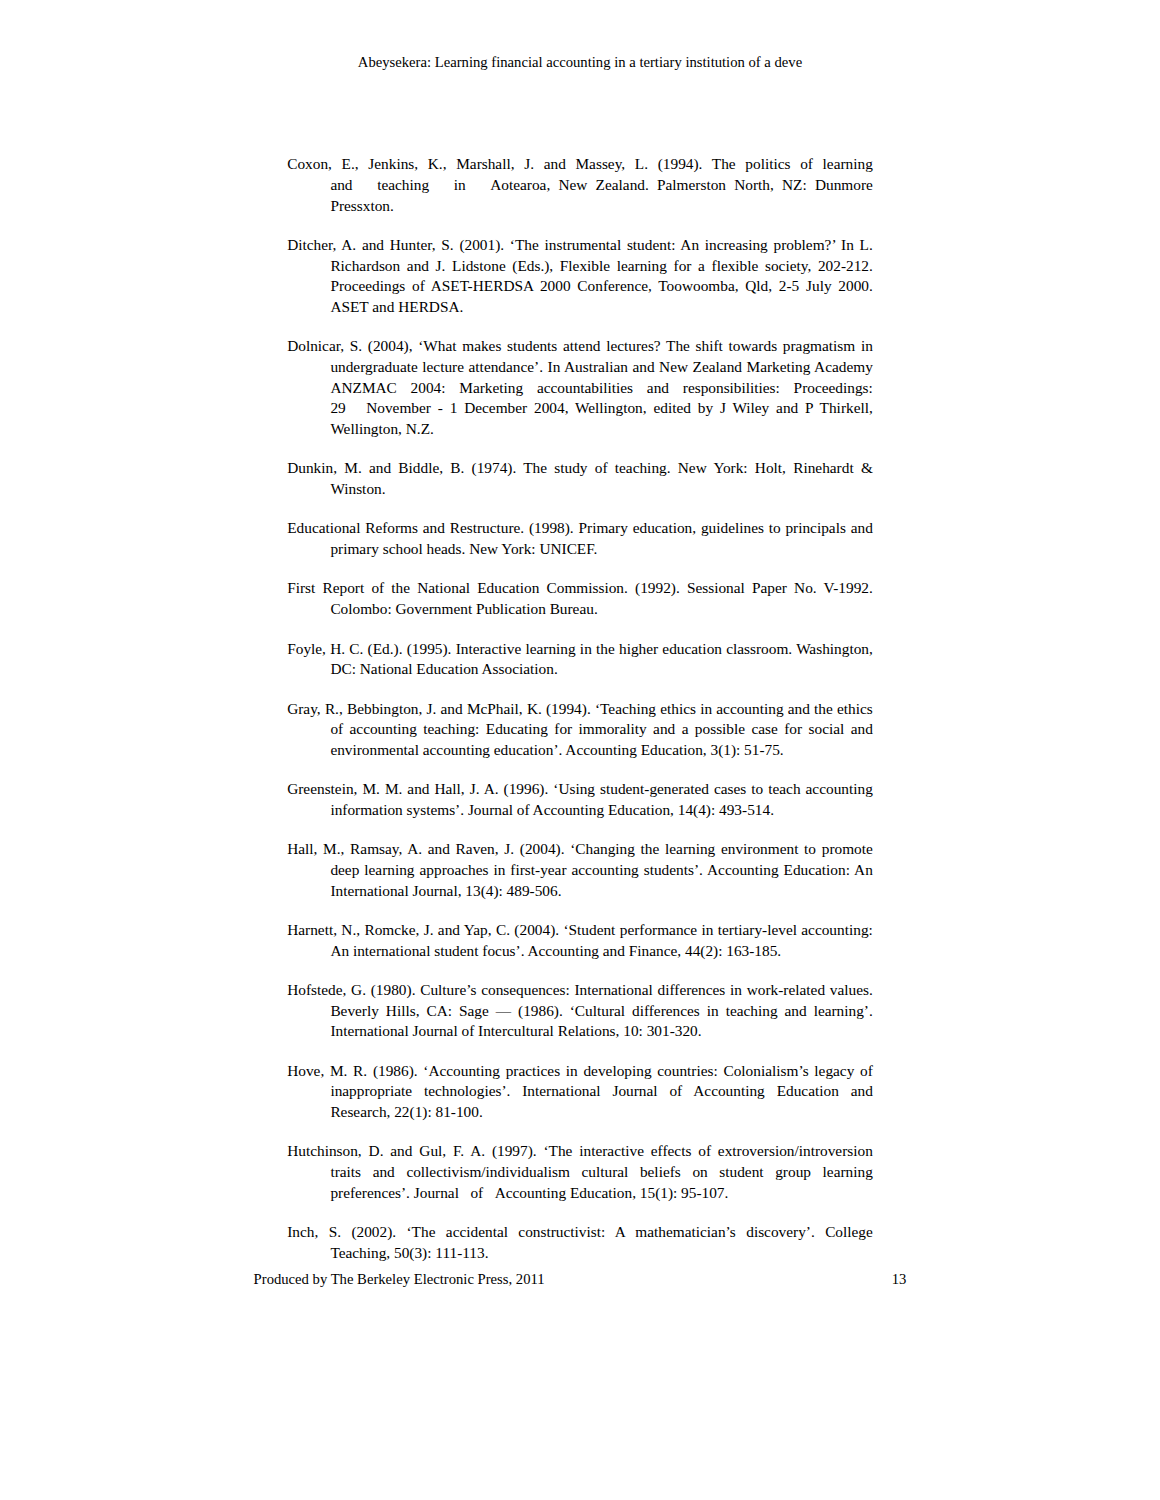Abeysekera: Learning financial accounting in a tertiary institution of a deve
Coxon, E., Jenkins, K., Marshall, J. and Massey, L. (1994). The politics of learning and teaching in Aotearoa, New Zealand. Palmerston North, NZ: Dunmore Pressxton.
Ditcher, A. and Hunter, S. (2001). ‘The instrumental student: An increasing problem?’ In L. Richardson and J. Lidstone (Eds.), Flexible learning for a flexible society, 202-212. Proceedings of ASET-HERDSA 2000 Conference, Toowoomba, Qld, 2-5 July 2000. ASET and HERDSA.
Dolnicar, S. (2004), ‘What makes students attend lectures? The shift towards pragmatism in undergraduate lecture attendance’. In Australian and New Zealand Marketing Academy ANZMAC 2004: Marketing accountabilities and responsibilities: Proceedings: 29 November - 1 December 2004, Wellington, edited by J Wiley and P Thirkell, Wellington, N.Z.
Dunkin, M. and Biddle, B. (1974). The study of teaching. New York: Holt, Rinehardt & Winston.
Educational Reforms and Restructure. (1998). Primary education, guidelines to principals and primary school heads. New York: UNICEF.
First Report of the National Education Commission. (1992). Sessional Paper No. V-1992. Colombo: Government Publication Bureau.
Foyle, H. C. (Ed.). (1995). Interactive learning in the higher education classroom. Washington, DC: National Education Association.
Gray, R., Bebbington, J. and McPhail, K. (1994). ‘Teaching ethics in accounting and the ethics of accounting teaching: Educating for immorality and a possible case for social and environmental accounting education’. Accounting Education, 3(1): 51-75.
Greenstein, M. M. and Hall, J. A. (1996). ‘Using student-generated cases to teach accounting information systems’. Journal of Accounting Education, 14(4): 493-514.
Hall, M., Ramsay, A. and Raven, J. (2004). ‘Changing the learning environment to promote deep learning approaches in first-year accounting students’. Accounting Education: An International Journal, 13(4): 489-506.
Harnett, N., Romcke, J. and Yap, C. (2004). ‘Student performance in tertiary-level accounting: An international student focus’. Accounting and Finance, 44(2): 163-185.
Hofstede, G. (1980). Culture’s consequences: International differences in work-related values. Beverly Hills, CA: Sage — (1986). ‘Cultural differences in teaching and learning’. International Journal of Intercultural Relations, 10: 301-320.
Hove, M. R. (1986). ‘Accounting practices in developing countries: Colonialism’s legacy of inappropriate technologies’. International Journal of Accounting Education and Research, 22(1): 81-100.
Hutchinson, D. and Gul, F. A. (1997). ‘The interactive effects of extroversion/introversion traits and collectivism/individualism cultural beliefs on student group learning preferences’. Journal of Accounting Education, 15(1): 95-107.
Inch, S. (2002). ‘The accidental constructivist: A mathematician’s discovery’. College Teaching, 50(3): 111-113.
Produced by The Berkeley Electronic Press, 2011 13